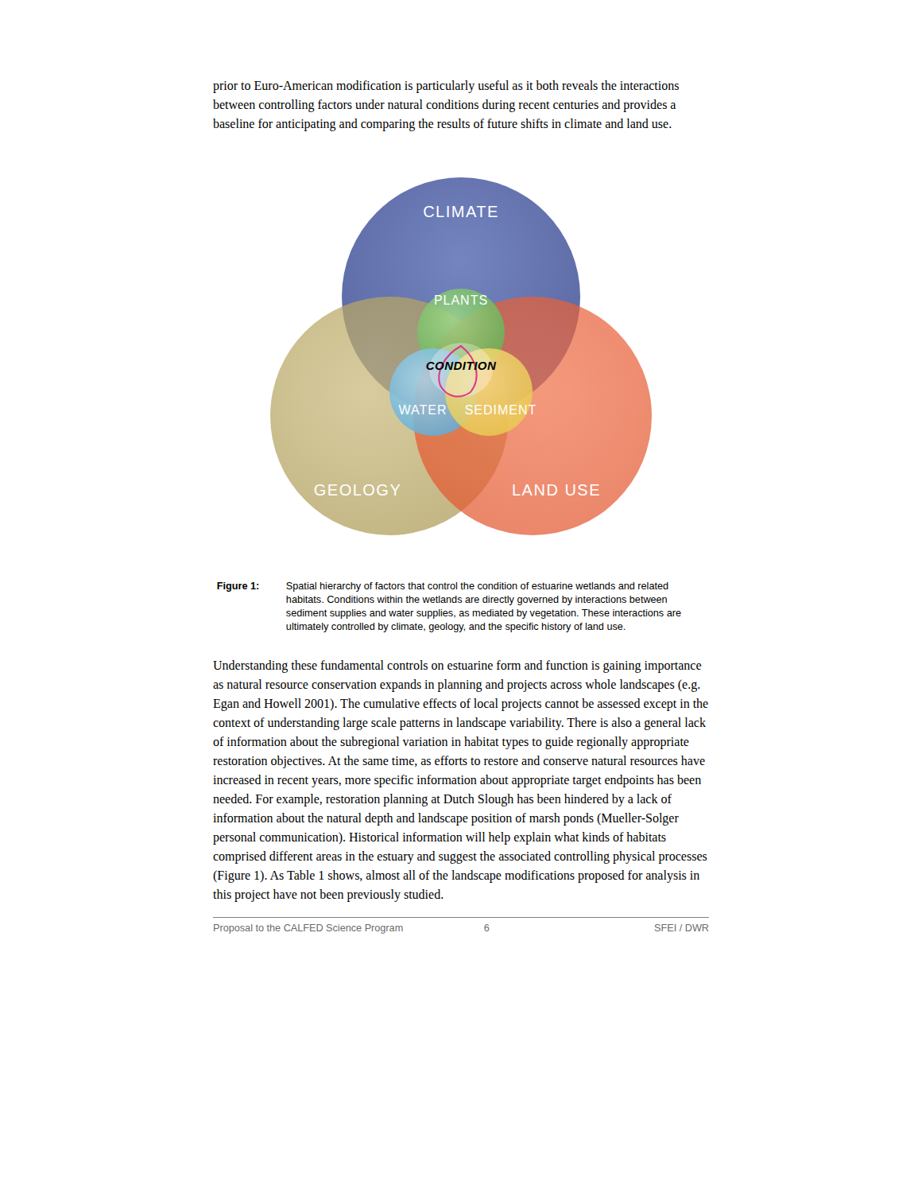prior to Euro-American modification is particularly useful as it both reveals the interactions between controlling factors under natural conditions during recent centuries and provides a baseline for anticipating and comparing the results of future shifts in climate and land use.
CLIMATE GEOLOGY LAND USE PLANTS CONDITION WATER SEDIMENT
Figure 1:
Spatial hierarchy of factors that control the condition of estuarine wetlands and related habitats. Conditions within the wetlands are directly governed by interactions between sediment supplies and water supplies, as mediated by vegetation. These interactions are ultimately controlled by climate, geology, and the specific history of land use.
Understanding these fundamental controls on estuarine form and function is gaining importance as natural resource conservation expands in planning and projects across whole landscapes (e.g. Egan and Howell 2001). The cumulative effects of local projects cannot be assessed except in the context of understanding large scale patterns in landscape variability. There is also a general lack of information about the subregional variation in habitat types to guide regionally appropriate restoration objectives. At the same time, as efforts to restore and conserve natural resources have increased in recent years, more specific information about appropriate target endpoints has been needed. For example, restoration planning at Dutch Slough has been hindered by a lack of information about the natural depth and landscape position of marsh ponds (Mueller-Solger personal communication). Historical information will help explain what kinds of habitats comprised different areas in the estuary and suggest the associated controlling physical processes (Figure 1). As Table 1 shows, almost all of the landscape modifications proposed for analysis in this project have not been previously studied.
Proposal to the CALFED Science Program
6
SFEI / DWR